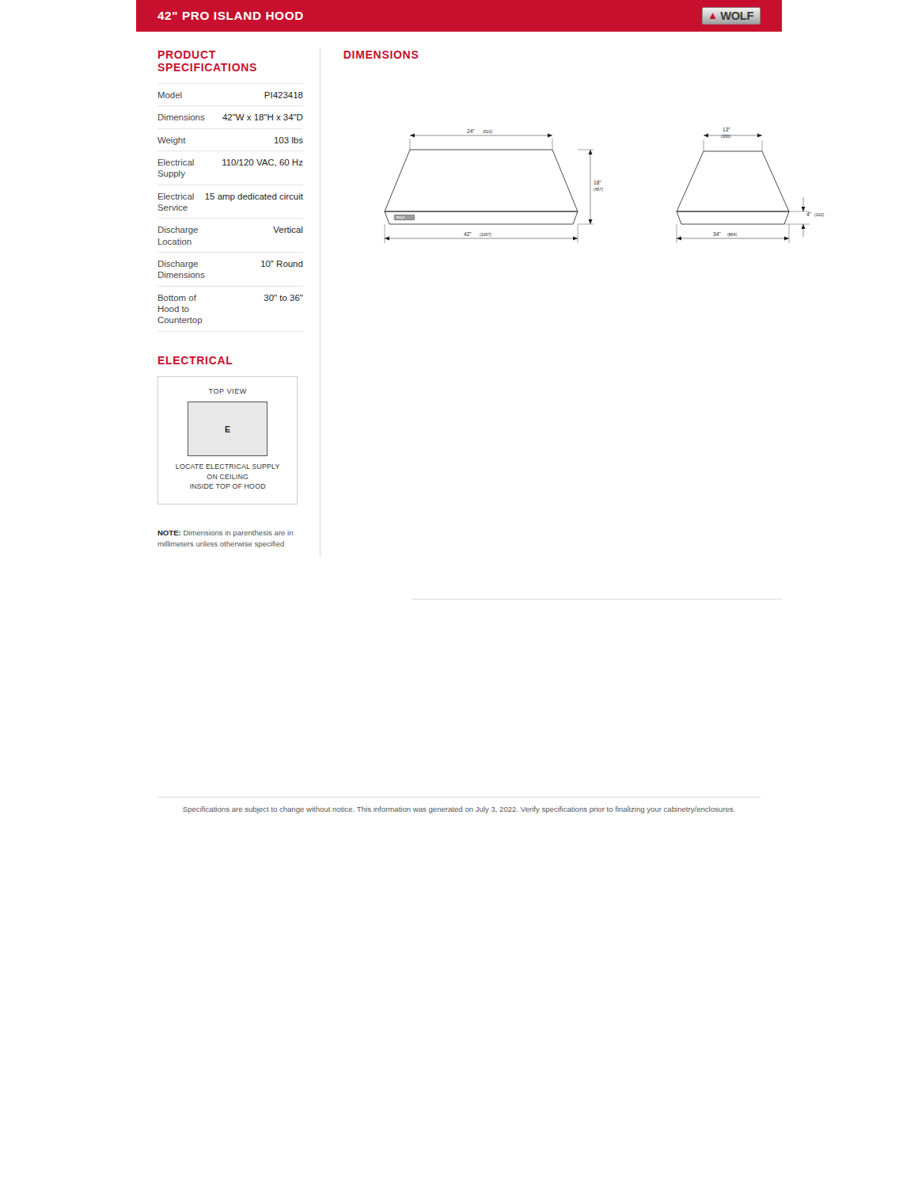42" Pro Island Hood
▲ WOLF
Product Specifications
| Model | PI423418 |
| Dimensions | 42"W x 18"H x 34"D |
| Weight | 103 lbs |
| Electrical Supply | 110/120 VAC, 60 Hz |
| Electrical Service | 15 amp dedicated circuit |
| Discharge Location | Vertical |
| Discharge Dimensions | 10" Round |
| Bottom of Hood to Countertop | 30" to 36" |
Electrical
TOP VIEW
E
LOCATE ELECTRICAL SUPPLY
ON CEILING
INSIDE TOP OF HOOD
NOTE: Dimensions in parenthesis are in millimeters unless otherwise specified
Dimensions
24" (610) WOLF 18" (457) 42" (1067) 13" (330) 4" (102) 34" (864)
Specifications are subject to change without notice. This information was generated on July 3, 2022. Verify specifications prior to finalizing your cabinetry/enclosures.